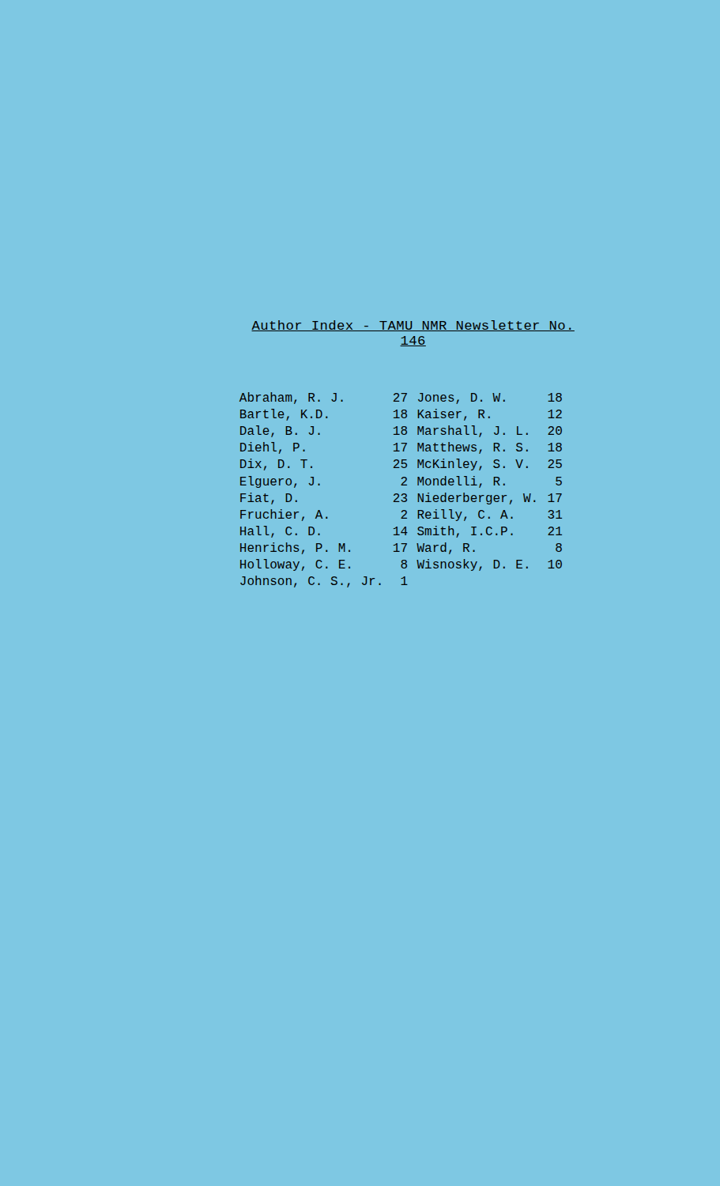Author Index - TAMU NMR Newsletter No. 146
| Abraham, R. J. | 27 | Jones, D. W. | 18 |
| Bartle, K.D. | 18 | Kaiser, R. | 12 |
| Dale, B. J. | 18 | Marshall, J. L. | 20 |
| Diehl, P. | 17 | Matthews, R. S. | 18 |
| Dix, D. T. | 25 | McKinley, S. V. | 25 |
| Elguero, J. | 2 | Mondelli, R. | 5 |
| Fiat, D. | 23 | Niederberger, W. | 17 |
| Fruchier, A. | 2 | Reilly, C. A. | 31 |
| Hall, C. D. | 14 | Smith, I.C.P. | 21 |
| Henrichs, P. M. | 17 | Ward, R. | 8 |
| Holloway, C. E. | 8 | Wisnosky, D. E. | 10 |
| Johnson, C. S., Jr. | 1 | | |